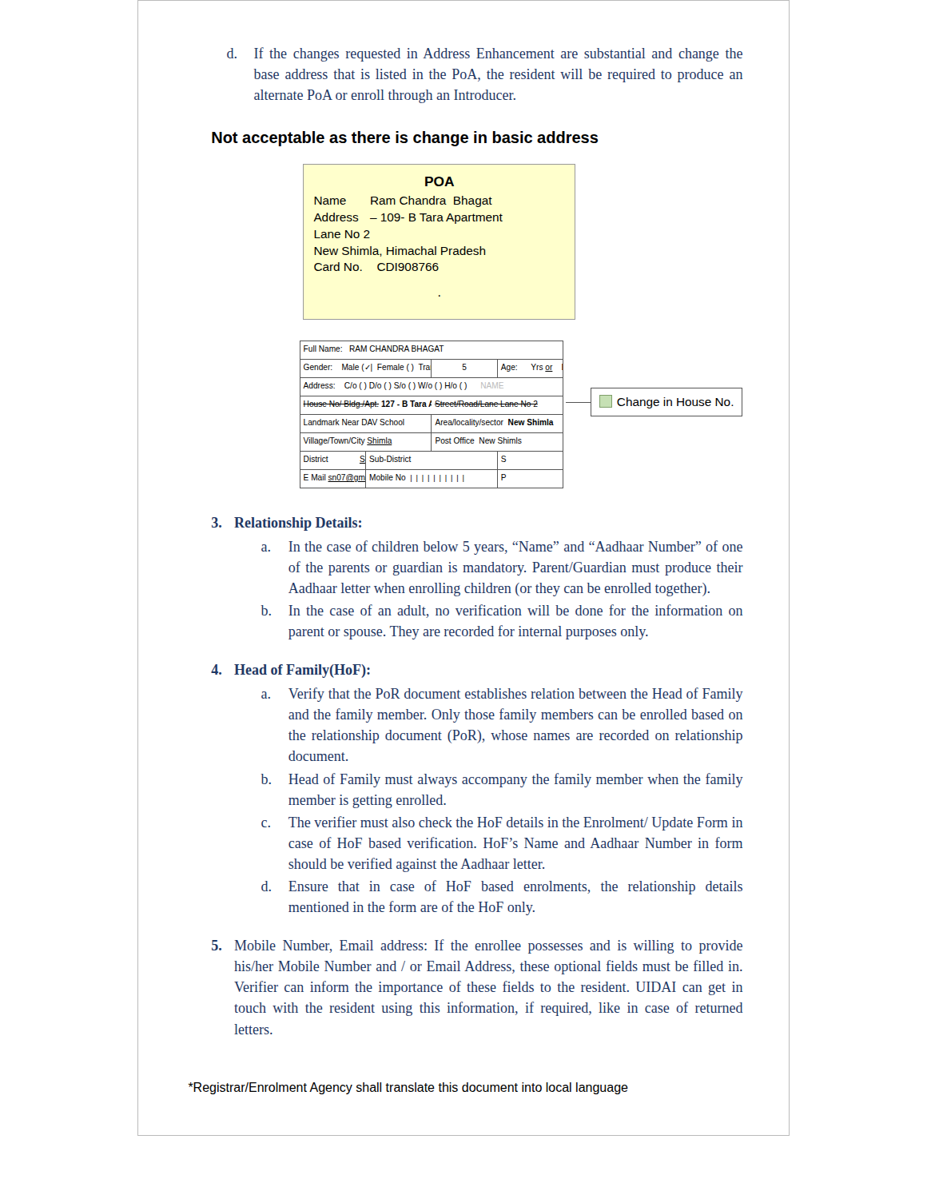d. If the changes requested in Address Enhancement are substantial and change the base address that is listed in the PoA, the resident will be required to produce an alternate PoA or enroll through an Introducer.
Not acceptable as there is change in basic address
POA
Name Ram Chandra Bhagat
Address– 109- B Tara Apartment
Lane No 2
New Shimla, Himachal Pradesh
Card No. CDI908766
.
| Full Name: RAM CHANDRA BHAGAT |
| Gender: Male (✓/ Female ( ) Transgender ( ) | 5 | Age: Yrs or Date of B |
| Address: C/o ( ) D/o ( ) S/o ( ) W/o ( ) H/o ( ) NAME |
| House No/ Bldg./Apt. 127 - B Tara Apartment | Street/Road/Lane Lane No 2 |
| Landmark Near DAV School | Area/locality/sector New Shimla |
| Village/Town/City Shimla | Post Office New Shimls |
| District Shimla | Sub-District | S |
| E Mail sn07@gmail.com | Mobile No / / / / / / / / / / | P |
Change in House No.
Relationship Details:
In the case of children below 5 years, “Name” and “Aadhaar Number” of one of the parents or guardian is mandatory. Parent/Guardian must produce their Aadhaar letter when enrolling children (or they can be enrolled together).
In the case of an adult, no verification will be done for the information on parent or spouse. They are recorded for internal purposes only.
Head of Family(HoF):
Verify that the PoR document establishes relation between the Head of Family and the family member. Only those family members can be enrolled based on the relationship document (PoR), whose names are recorded on relationship document.
Head of Family must always accompany the family member when the family member is getting enrolled.
The verifier must also check the HoF details in the Enrolment/ Update Form in case of HoF based verification. HoF’s Name and Aadhaar Number in form should be verified against the Aadhaar letter.
Ensure that in case of HoF based enrolments, the relationship details mentioned in the form are of the HoF only.
Mobile Number, Email address: If the enrollee possesses and is willing to provide his/her Mobile Number and / or Email Address, these optional fields must be filled in. Verifier can inform the importance of these fields to the resident. UIDAI can get in touch with the resident using this information, if required, like in case of returned letters.
*Registrar/Enrolment Agency shall translate this document into local language